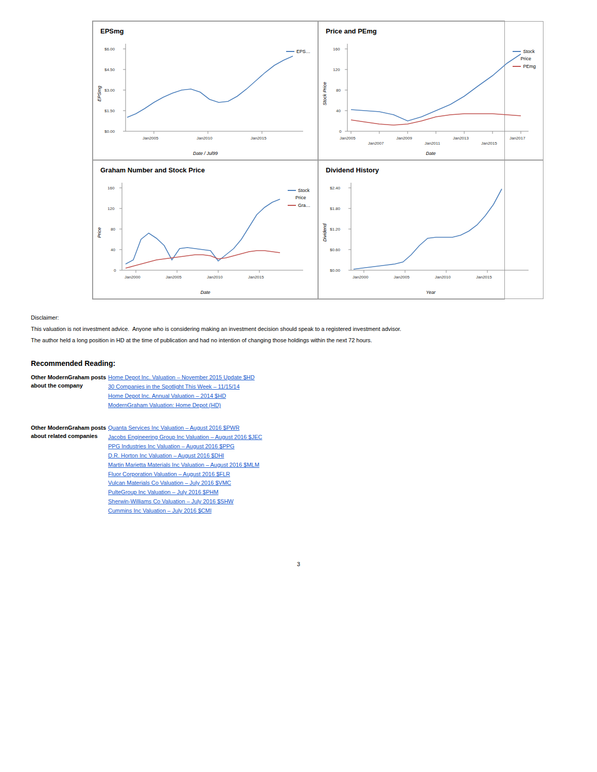EPSmg
EPS…
$6.00 $4.50 $3.00 $1.50 $0.00 Jan2005 Jan2010 Jan2015
EPSmg
Date / Jul99
Price and PEmg
Stock
Price
PEmg
160 120 80 40 0 Jan2005 Jan2007 Jan2009 Jan2011 Jan2013 Jan2015 Jan2017
Stock Price
Date
Graham Number and Stock Price
Stock
Price
Gra…
160 120 80 40 0 Jan2000 Jan2005 Jan2010 Jan2015
Price
Date
Dividend History
$2.40 $1.80 $1.20 $0.60 $0.00 Jan2000 Jan2005 Jan2010 Jan2015
Dividend
Year
Disclaimer:
This valuation is not investment advice. Anyone who is considering making an investment decision should speak to a registered investment advisor.
The author held a long position in HD at the time of publication and had no intention of changing those holdings within the next 72 hours.
Recommended Reading:
| Other ModernGraham posts about the company | Home Depot Inc. Valuation – November 2015 Update $HD 30 Companies in the Spotlight This Week – 11/15/14 Home Depot Inc. Annual Valuation – 2014 $HD ModernGraham Valuation: Home Depot (HD) |
| Other ModernGraham posts about related companies | Quanta Services Inc Valuation – August 2016 $PWR Jacobs Engineering Group Inc Valuation – August 2016 $JEC PPG Industries Inc Valuation – August 2016 $PPG D.R. Horton Inc Valuation – August 2016 $DHI Martin Marietta Materials Inc Valuation – August 2016 $MLM Fluor Corporation Valuation – August 2016 $FLR Vulcan Materials Co Valuation – July 2016 $VMC PulteGroup Inc Valuation – July 2016 $PHM Sherwin-Williams Co Valuation – July 2016 $SHW Cummins Inc Valuation – July 2016 $CMI |
3